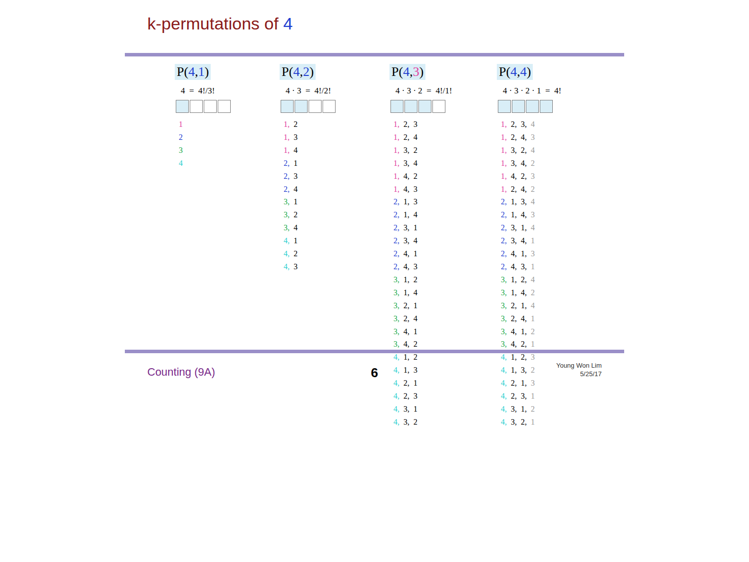k-permutations of 4
P(4, 1)
4 = 4!/3!
1 2 3 4
P(4, 2)
4 · 3 = 4!/2!
1, 2 1, 3 1, 4 2, 1 2, 3 2, 4 3, 1 3, 2 3, 4 4, 1 4, 2 4, 3
P(4, 3)
4 · 3 · 2 = 4!/1!
1, 2, 3 1, 2, 4 1, 3, 2 1, 3, 4 1, 4, 2 1, 4, 3 2, 1, 3 2, 1, 4 2, 3, 1 2, 3, 4 2, 4, 1 2, 4, 3 3, 1, 2 3, 1, 4 3, 2, 1 3, 2, 4 3, 4, 1 3, 4, 2 4, 1, 2 4, 1, 3 4, 2, 1 4, 2, 3 4, 3, 1 4, 3, 2
P(4, 4)
4 · 3 · 2 · 1 = 4!
1, 2, 3, 4 1, 2, 4, 3 1, 3, 2, 4 1, 3, 4, 2 1, 4, 2, 3 1, 2, 4, 2 2, 1, 3, 4 2, 1, 4, 3 2, 3, 1, 4 2, 3, 4, 1 2, 4, 1, 3 2, 4, 3, 1 3, 1, 2, 4 3, 1, 4, 2 3, 2, 1, 4 3, 2, 4, 1 3, 4, 1, 2 3, 4, 2, 1 4, 1, 2, 3 4, 1, 3, 2 4, 2, 1, 3 4, 2, 3, 1 4, 3, 1, 2 4, 3, 2, 1
Counting (9A)
6
Young Won Lim
5/25/17